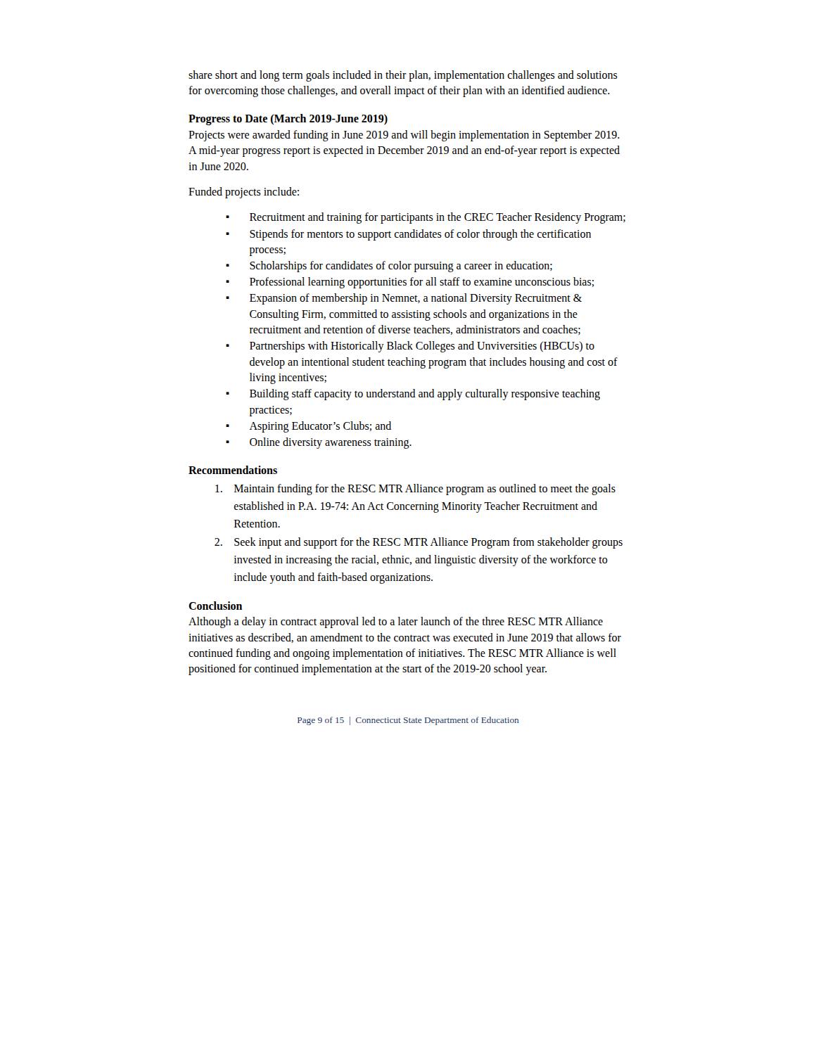share short and long term goals included in their plan, implementation challenges and solutions for overcoming those challenges, and overall impact of their plan with an identified audience.
Progress to Date (March 2019-June 2019)
Projects were awarded funding in June 2019 and will begin implementation in September 2019. A mid-year progress report is expected in December 2019 and an end-of-year report is expected in June 2020.
Funded projects include:
Recruitment and training for participants in the CREC Teacher Residency Program;
Stipends for mentors to support candidates of color through the certification process;
Scholarships for candidates of color pursuing a career in education;
Professional learning opportunities for all staff to examine unconscious bias;
Expansion of membership in Nemnet, a national Diversity Recruitment & Consulting Firm, committed to assisting schools and organizations in the recruitment and retention of diverse teachers, administrators and coaches;
Partnerships with Historically Black Colleges and Unviversities (HBCUs) to develop an intentional student teaching program that includes housing and cost of living incentives;
Building staff capacity to understand and apply culturally responsive teaching practices;
Aspiring Educator’s Clubs; and
Online diversity awareness training.
Recommendations
Maintain funding for the RESC MTR Alliance program as outlined to meet the goals established in P.A. 19-74: An Act Concerning Minority Teacher Recruitment and Retention.
Seek input and support for the RESC MTR Alliance Program from stakeholder groups invested in increasing the racial, ethnic, and linguistic diversity of the workforce to include youth and faith-based organizations.
Conclusion
Although a delay in contract approval led to a later launch of the three RESC MTR Alliance initiatives as described, an amendment to the contract was executed in June 2019 that allows for continued funding and ongoing implementation of initiatives. The RESC MTR Alliance is well positioned for continued implementation at the start of the 2019-20 school year.
Page 9 of 15 | Connecticut State Department of Education